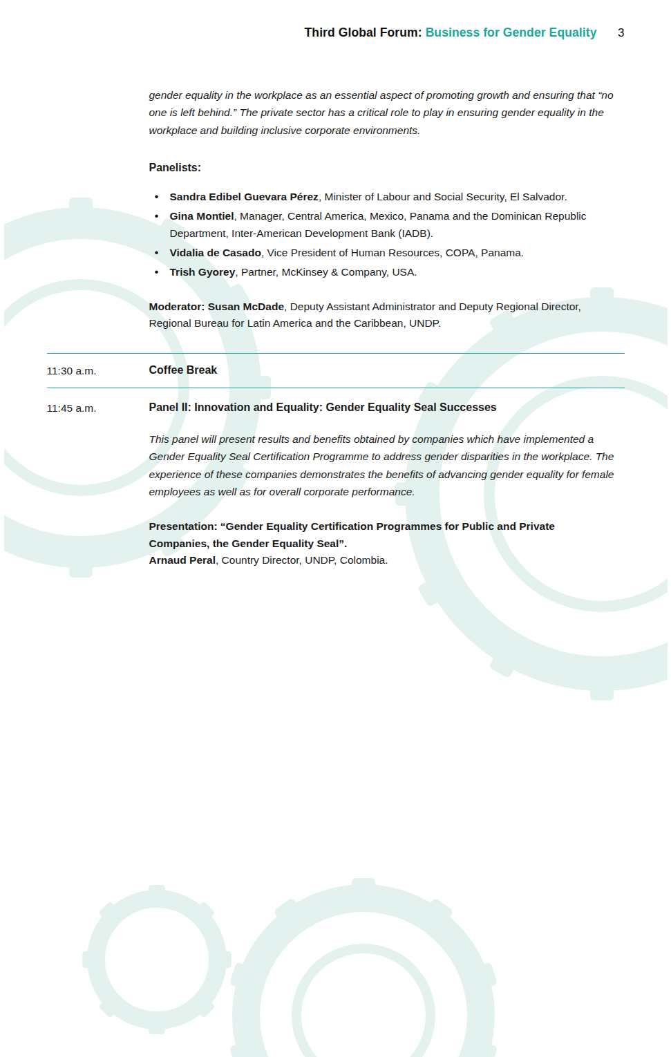Third Global Forum: Business for Gender Equality
3
gender equality in the workplace as an essential aspect of promoting growth and ensuring that “no one is left behind.” The private sector has a critical role to play in ensuring gender equality in the workplace and building inclusive corporate environments.
Panelists:
Sandra Edibel Guevara Pérez, Minister of Labour and Social Security, El Salvador.
Gina Montiel, Manager, Central America, Mexico, Panama and the Dominican Republic Department, Inter-American Development Bank (IADB).
Vidalia de Casado, Vice President of Human Resources, COPA, Panama.
Trish Gyorey, Partner, McKinsey & Company, USA.
Moderator: Susan McDade, Deputy Assistant Administrator and Deputy Regional Director, Regional Bureau for Latin America and the Caribbean, UNDP.
11:30 a.m.
Coffee Break
11:45 a.m.
Panel II: Innovation and Equality: Gender Equality Seal Successes
This panel will present results and benefits obtained by companies which have implemented a Gender Equality Seal Certification Programme to address gender disparities in the workplace. The experience of these companies demonstrates the benefits of advancing gender equality for female employees as well as for overall corporate performance.
Presentation: “Gender Equality Certification Programmes for Public and Private Companies, the Gender Equality Seal”.
Arnaud Peral, Country Director, UNDP, Colombia.